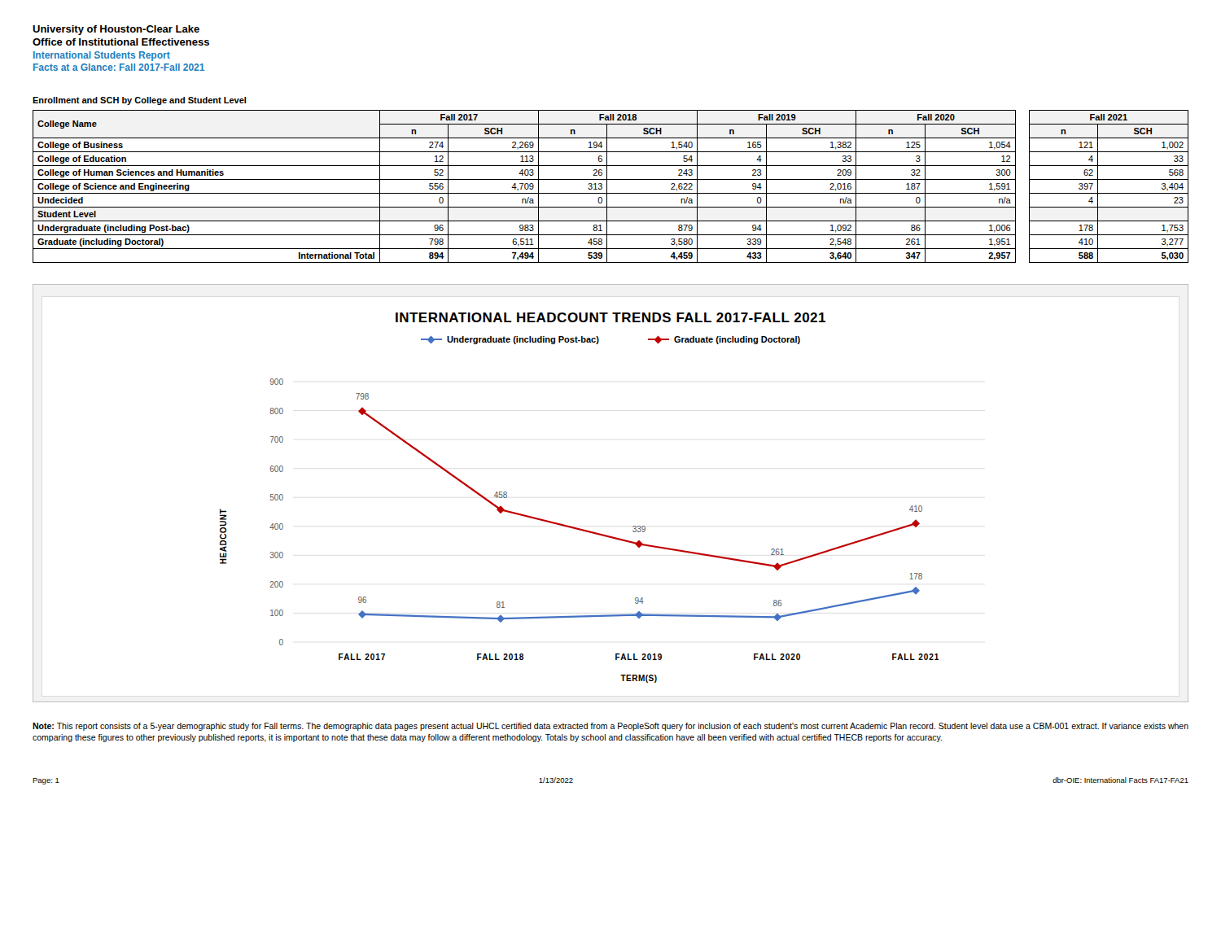University of Houston-Clear Lake
Office of Institutional Effectiveness
International Students Report
Facts at a Glance: Fall 2017-Fall 2021
Enrollment and SCH by College and Student Level
| College Name | Fall 2017 | Fall 2018 | Fall 2019 | Fall 2020 | | Fall 2021 |
| --- | --- | --- | --- | --- | --- | --- |
| n | SCH | n | SCH | n | SCH | n | SCH | | n | SCH |
| College of Business | 274 | 2,269 | 194 | 1,540 | 165 | 1,382 | 125 | 1,054 | | 121 | 1,002 |
| College of Education | 12 | 113 | 6 | 54 | 4 | 33 | 3 | 12 | | 4 | 33 |
| College of Human Sciences and Humanities | 52 | 403 | 26 | 243 | 23 | 209 | 32 | 300 | | 62 | 568 |
| College of Science and Engineering | 556 | 4,709 | 313 | 2,622 | 94 | 2,016 | 187 | 1,591 | | 397 | 3,404 |
| Undecided | 0 | n/a | 0 | n/a | 0 | n/a | 0 | n/a | | 4 | 23 |
| Student Level | | | | | | | | | | | |
| Undergraduate (including Post-bac) | 96 | 983 | 81 | 879 | 94 | 1,092 | 86 | 1,006 | | 178 | 1,753 |
| Graduate (including Doctoral) | 798 | 6,511 | 458 | 3,580 | 339 | 2,548 | 261 | 1,951 | | 410 | 3,277 |
| International Total | 894 | 7,494 | 539 | 4,459 | 433 | 3,640 | 347 | 2,957 | | 588 | 5,030 |
INTERNATIONAL HEADCOUNT TRENDS FALL 2017-FALL 2021
Undergraduate (including Post-bac) Graduate (including Doctoral)
HEADCOUNT 900 800 700 600 500 400 300 200 100 0 FALL 2017 FALL 2018 FALL 2019 FALL 2020 FALL 2021 TERM(S) 798 458 339 261 410 96 81 94 86 178
Note: This report consists of a 5-year demographic study for Fall terms. The demographic data pages present actual UHCL certified data extracted from a PeopleSoft query for inclusion of each student's most current Academic Plan record. Student level data use a CBM-001 extract. If variance exists when comparing these figures to other previously published reports, it is important to note that these data may follow a different methodology. Totals by school and classification have all been verified with actual certified THECB reports for accuracy.
Page: 1
1/13/2022
dbr-OIE: International Facts FA17-FA21